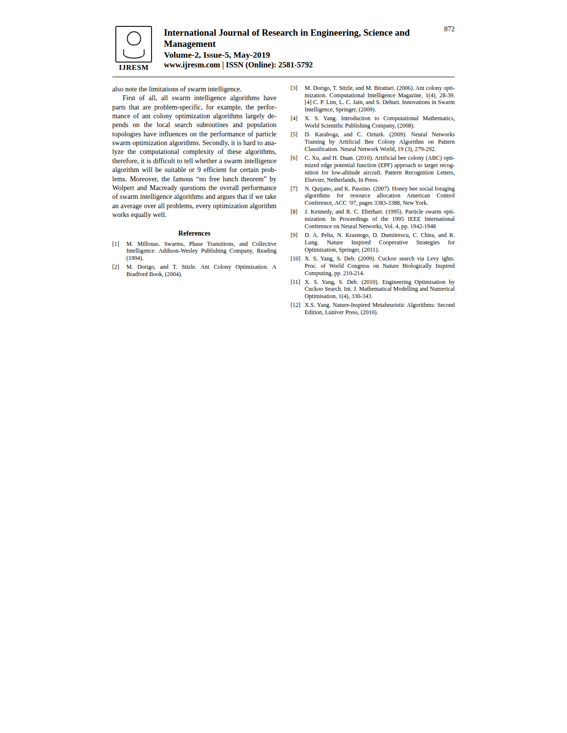872
IJRESM
International Journal of Research in Engineering, Science and Management
Volume-2, Issue-5, May-2019
www.ijresm.com | ISSN (Online): 2581-5792
also note the limitations of swarm intelligence.
First of all, all swarm intelligence algorithms have parts that are problem-specific, for example, the performance of ant colony optimization algorithms largely depends on the local search subroutines and population topologies have influences on the performance of particle swarm optimization algorithms. Secondly, it is hard to analyze the computational complexity of these algorithms, therefore, it is difficult to tell whether a swarm intelligence algorithm will be suitable or 9 efficient for certain problems. Moreover, the famous “no free lunch theorem” by Wolpert and Macready questions the overall performance of swarm intelligence algorithms and argues that if we take an average over all problems, every optimization algorithm works equally well.
References
[1] M. Millonas. Swarms, Phase Transitions, and Collective Intelligence. Addison-Wesley Publishing Company, Reading (1994).
[2] M. Dorigo, and T. Sttzle. Ant Colony Optimization. A Bradford Book, (2004).
[3] M. Dorigo, T. Sttzle, and M. Birattari. (2006). Ant colony optimization. Computational Intelligence Magazine, 1(4), 28-39. [4] C. P. Lim, L. C. Jain, and S. Dehuri. Innovations in Swarm Intelligence, Springer, (2009).
[4] X. S. Yang. Introduction to Computational Mathematics, World Scientific Publishing Company, (2008).
[5] D. Karaboga, and C. Ozturk. (2009). Neural Networks Training by Artificial Bee Colony Algorithm on Pattern Classification. Neural Network World, 19 (3), 279-292.
[6] C. Xu, and H. Duan. (2010). Artificial bee colony (ABC) optimized edge potential function (EPF) approach to target recognition for low-altitude aircraft. Pattern Recognition Letters, Elsevier, Netherlands, In Press.
[7] N. Quijano, and K. Passino. (2007). Honey bee social foraging algorithms for resource allocation American Control Conference, ACC ’07, pages 3383-3388, New York.
[8] J. Kennedy, and R. C. Eberhart. (1995). Particle swarm optimization. In Proceedings of the 1995 IEEE International Conference on Neural Networks, Vol. 4, pp. 1942-1948
[9] D. A. Pelta, N. Krasnogo, D. Dumitrescu, C. Chira, and R. Lung. Nature Inspired Cooperative Strategies for Optimization, Springer, (2011).
[10] X. S. Yang, S. Deb. (2009). Cuckoo search via Levy ights. Proc. of World Congress on Nature Biologically Inspired Computing, pp. 210-214.
[11] X. S. Yang, S. Deb. (2010). Engineering Optimisation by Cuckoo Search. Int. J. Mathematical Modelling and Numerical Optimisation, 1(4), 330-343.
[12] X.S. Yang. Nature-Inspired Metaheuristic Algorithms: Second Edition, Luniver Press, (2010).